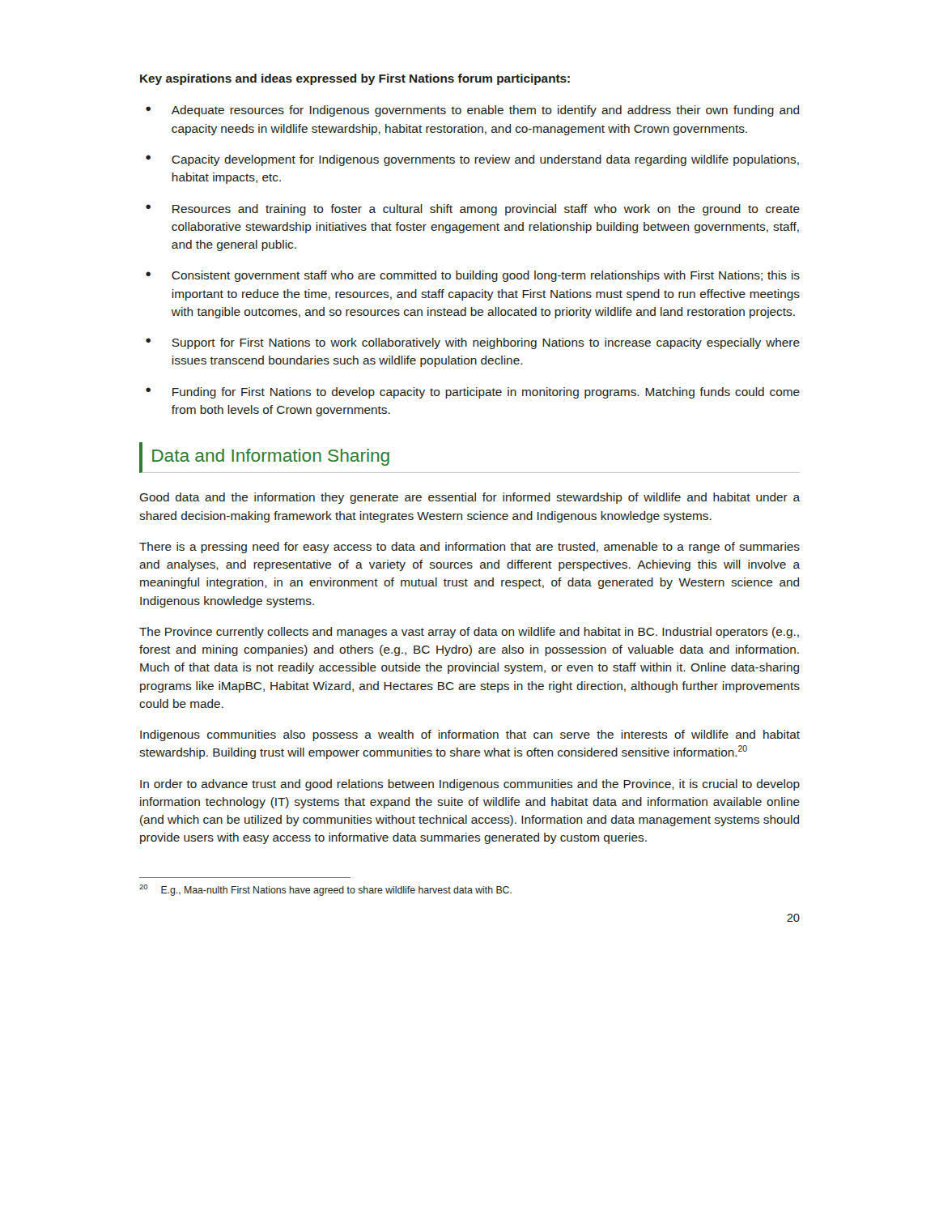Key aspirations and ideas expressed by First Nations forum participants:
Adequate resources for Indigenous governments to enable them to identify and address their own funding and capacity needs in wildlife stewardship, habitat restoration, and co-management with Crown governments.
Capacity development for Indigenous governments to review and understand data regarding wildlife populations, habitat impacts, etc.
Resources and training to foster a cultural shift among provincial staff who work on the ground to create collaborative stewardship initiatives that foster engagement and relationship building between governments, staff, and the general public.
Consistent government staff who are committed to building good long-term relationships with First Nations; this is important to reduce the time, resources, and staff capacity that First Nations must spend to run effective meetings with tangible outcomes, and so resources can instead be allocated to priority wildlife and land restoration projects.
Support for First Nations to work collaboratively with neighboring Nations to increase capacity especially where issues transcend boundaries such as wildlife population decline.
Funding for First Nations to develop capacity to participate in monitoring programs. Matching funds could come from both levels of Crown governments.
Data and Information Sharing
Good data and the information they generate are essential for informed stewardship of wildlife and habitat under a shared decision-making framework that integrates Western science and Indigenous knowledge systems.
There is a pressing need for easy access to data and information that are trusted, amenable to a range of summaries and analyses, and representative of a variety of sources and different perspectives. Achieving this will involve a meaningful integration, in an environment of mutual trust and respect, of data generated by Western science and Indigenous knowledge systems.
The Province currently collects and manages a vast array of data on wildlife and habitat in BC. Industrial operators (e.g., forest and mining companies) and others (e.g., BC Hydro) are also in possession of valuable data and information. Much of that data is not readily accessible outside the provincial system, or even to staff within it. Online data-sharing programs like iMapBC, Habitat Wizard, and Hectares BC are steps in the right direction, although further improvements could be made.
Indigenous communities also possess a wealth of information that can serve the interests of wildlife and habitat stewardship. Building trust will empower communities to share what is often considered sensitive information.20
In order to advance trust and good relations between Indigenous communities and the Province, it is crucial to develop information technology (IT) systems that expand the suite of wildlife and habitat data and information available online (and which can be utilized by communities without technical access). Information and data management systems should provide users with easy access to informative data summaries generated by custom queries.
20 E.g., Maa-nulth First Nations have agreed to share wildlife harvest data with BC.
20